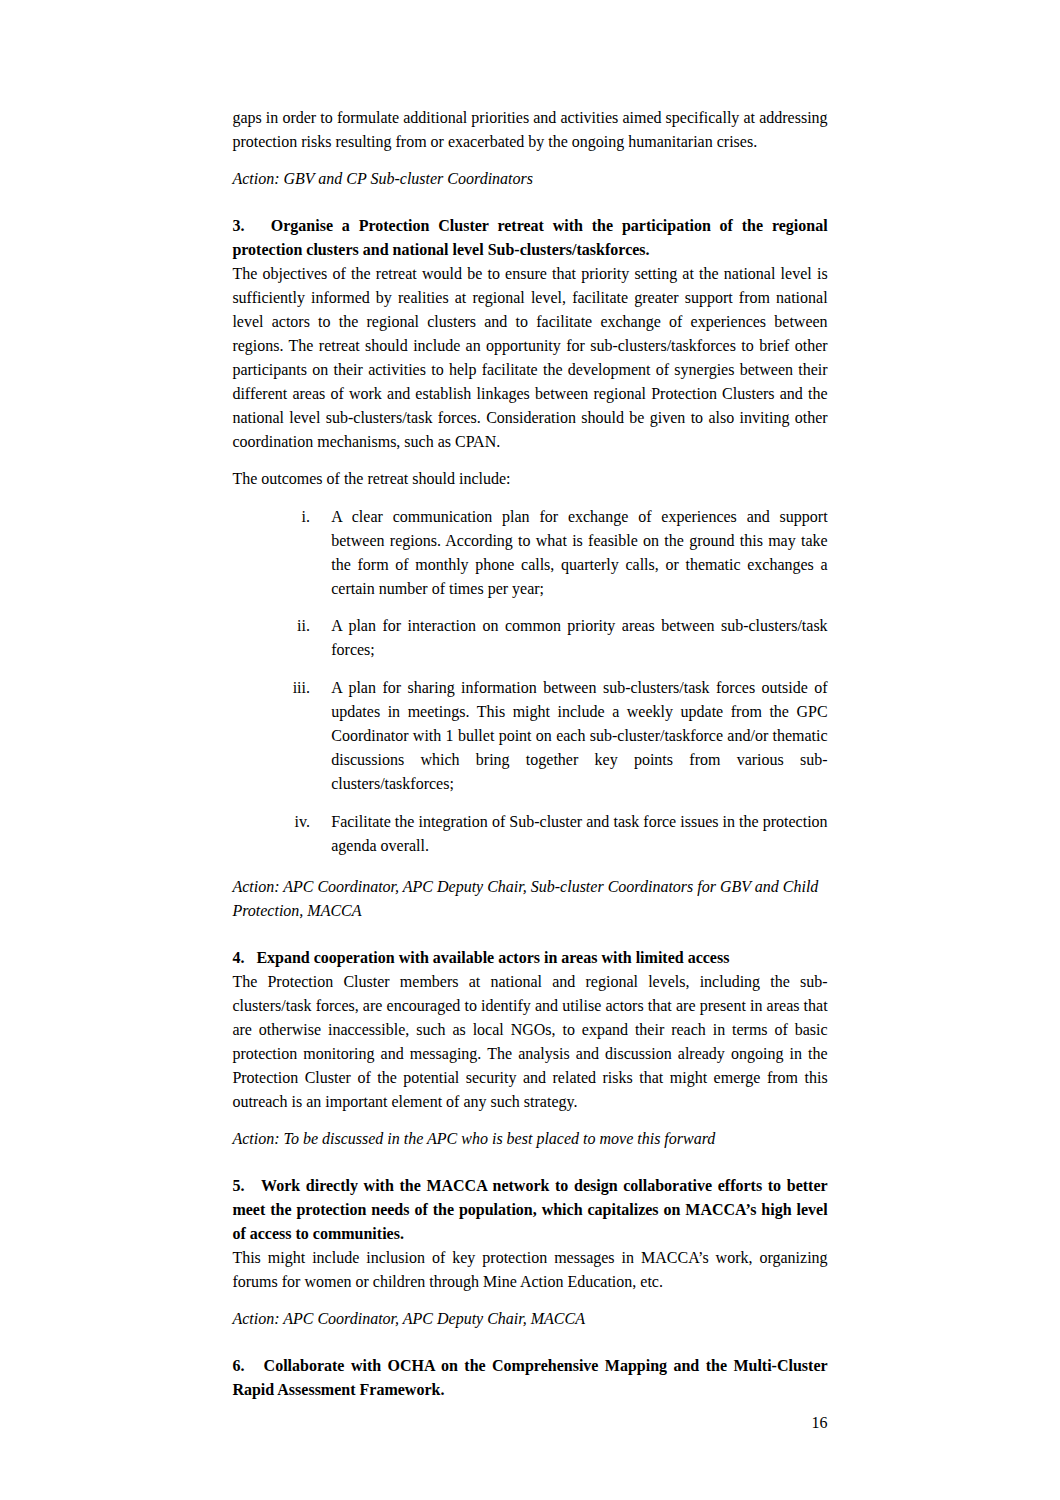gaps in order to formulate additional priorities and activities aimed specifically at addressing protection risks resulting from or exacerbated by the ongoing humanitarian crises.
Action: GBV and CP Sub-cluster Coordinators
3. Organise a Protection Cluster retreat with the participation of the regional protection clusters and national level Sub-clusters/taskforces.
The objectives of the retreat would be to ensure that priority setting at the national level is sufficiently informed by realities at regional level, facilitate greater support from national level actors to the regional clusters and to facilitate exchange of experiences between regions. The retreat should include an opportunity for sub-clusters/taskforces to brief other participants on their activities to help facilitate the development of synergies between their different areas of work and establish linkages between regional Protection Clusters and the national level sub-clusters/task forces. Consideration should be given to also inviting other coordination mechanisms, such as CPAN.
The outcomes of the retreat should include:
A clear communication plan for exchange of experiences and support between regions. According to what is feasible on the ground this may take the form of monthly phone calls, quarterly calls, or thematic exchanges a certain number of times per year;
A plan for interaction on common priority areas between sub-clusters/task forces;
A plan for sharing information between sub-clusters/task forces outside of updates in meetings. This might include a weekly update from the GPC Coordinator with 1 bullet point on each sub-cluster/taskforce and/or thematic discussions which bring together key points from various sub-clusters/taskforces;
Facilitate the integration of Sub-cluster and task force issues in the protection agenda overall.
Action: APC Coordinator, APC Deputy Chair, Sub-cluster Coordinators for GBV and Child Protection, MACCA
4. Expand cooperation with available actors in areas with limited access
The Protection Cluster members at national and regional levels, including the sub-clusters/task forces, are encouraged to identify and utilise actors that are present in areas that are otherwise inaccessible, such as local NGOs, to expand their reach in terms of basic protection monitoring and messaging. The analysis and discussion already ongoing in the Protection Cluster of the potential security and related risks that might emerge from this outreach is an important element of any such strategy.
Action: To be discussed in the APC who is best placed to move this forward
5. Work directly with the MACCA network to design collaborative efforts to better meet the protection needs of the population, which capitalizes on MACCA’s high level of access to communities.
This might include inclusion of key protection messages in MACCA’s work, organizing forums for women or children through Mine Action Education, etc.
Action: APC Coordinator, APC Deputy Chair, MACCA
6. Collaborate with OCHA on the Comprehensive Mapping and the Multi-Cluster Rapid Assessment Framework.
16